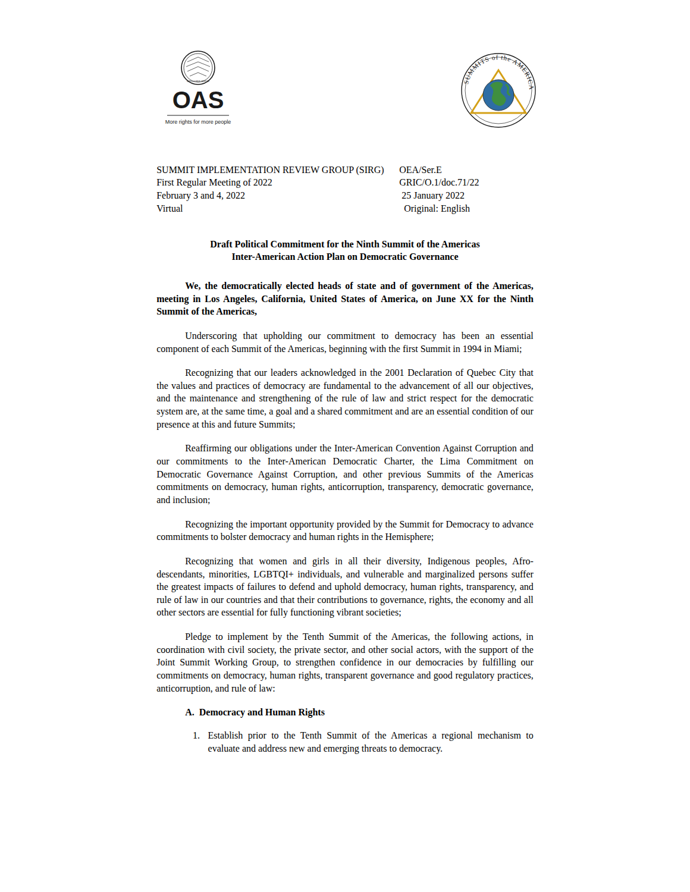ORGANIZATION OAS More rights for more people
SUMMITS of the AMERICAS
SUMMIT IMPLEMENTATION REVIEW GROUP (SIRG)
OEA/Ser.E
First Regular Meeting of 2022
GRIC/O.1/doc.71/22
February 3 and 4, 2022
25 January 2022
Virtual
Original: English
Draft Political Commitment for the Ninth Summit of the Americas
Inter-American Action Plan on Democratic Governance
We, the democratically elected heads of state and of government of the Americas, meeting in Los Angeles, California, United States of America, on June XX for the Ninth Summit of the Americas,
Underscoring that upholding our commitment to democracy has been an essential component of each Summit of the Americas, beginning with the first Summit in 1994 in Miami;
Recognizing that our leaders acknowledged in the 2001 Declaration of Quebec City that the values and practices of democracy are fundamental to the advancement of all our objectives, and the maintenance and strengthening of the rule of law and strict respect for the democratic system are, at the same time, a goal and a shared commitment and are an essential condition of our presence at this and future Summits;
Reaffirming our obligations under the Inter-American Convention Against Corruption and our commitments to the Inter-American Democratic Charter, the Lima Commitment on Democratic Governance Against Corruption, and other previous Summits of the Americas commitments on democracy, human rights, anticorruption, transparency, democratic governance, and inclusion;
Recognizing the important opportunity provided by the Summit for Democracy to advance commitments to bolster democracy and human rights in the Hemisphere;
Recognizing that women and girls in all their diversity, Indigenous peoples, Afro-descendants, minorities, LGBTQI+ individuals, and vulnerable and marginalized persons suffer the greatest impacts of failures to defend and uphold democracy, human rights, transparency, and rule of law in our countries and that their contributions to governance, rights, the economy and all other sectors are essential for fully functioning vibrant societies;
Pledge to implement by the Tenth Summit of the Americas, the following actions, in coordination with civil society, the private sector, and other social actors, with the support of the Joint Summit Working Group, to strengthen confidence in our democracies by fulfilling our commitments on democracy, human rights, transparent governance and good regulatory practices, anticorruption, and rule of law:
A. Democracy and Human Rights
Establish prior to the Tenth Summit of the Americas a regional mechanism to evaluate and address new and emerging threats to democracy.